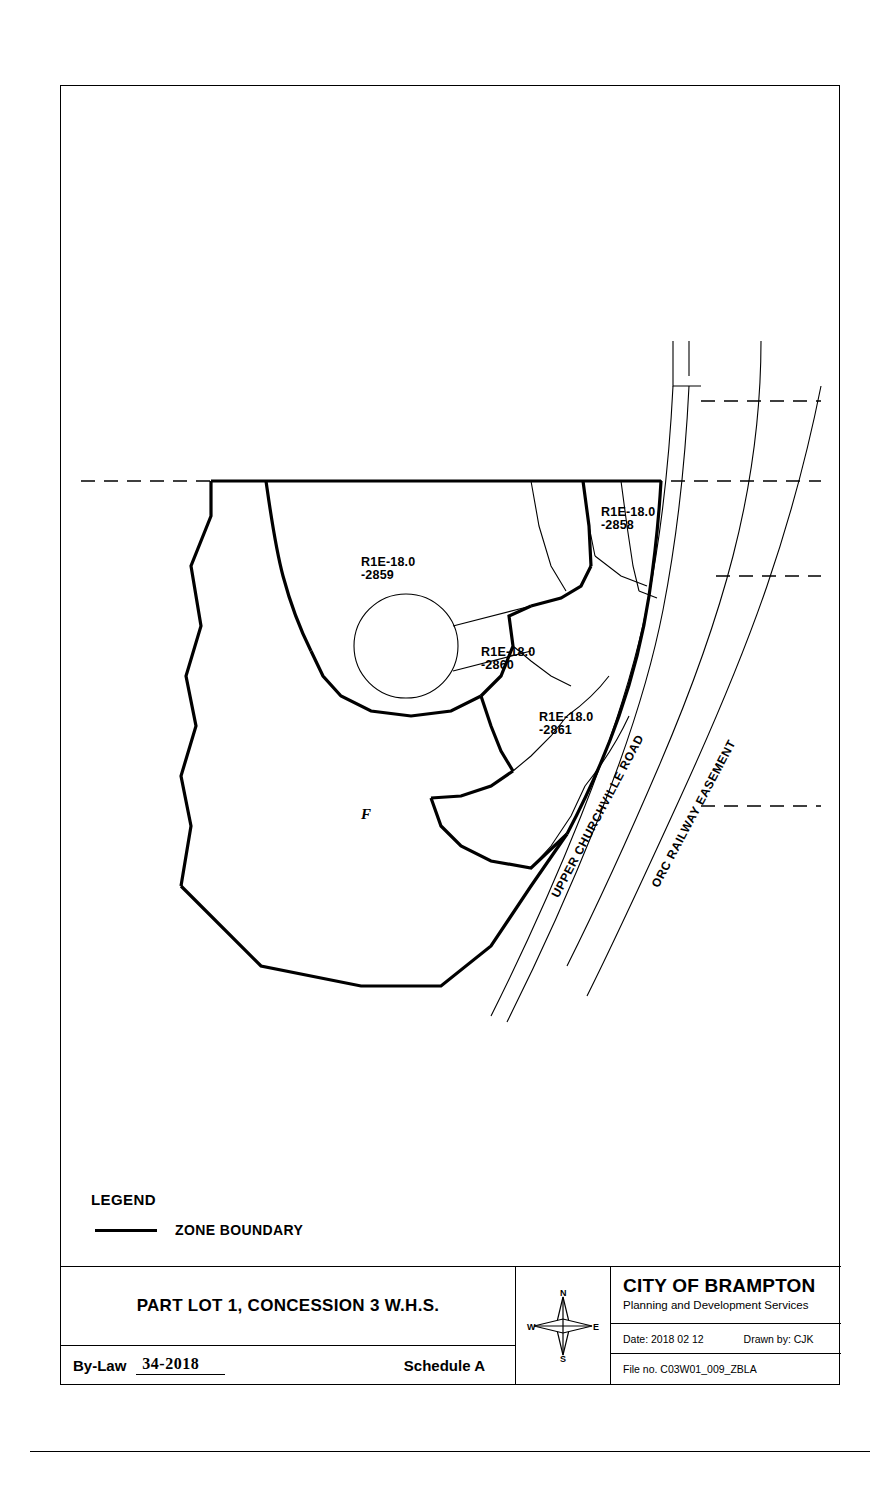R1E-18.0
-2859
R1E-18.0
-2858
R1E-18.0
-2860
R1E-18.0
-2861
F
UPPER CHURCHVILLE ROAD
ORC RAILWAY EASEMENT
LEGEND
ZONE BOUNDARY
PART LOT 1, CONCESSION 3 W.H.S.
By-Law 34-2018 Schedule A
N S W E
CITY OF BRAMPTON
Planning and Development Services
Date: 2018 02 12 Drawn by: CJK
File no. C03W01_009_ZBLA